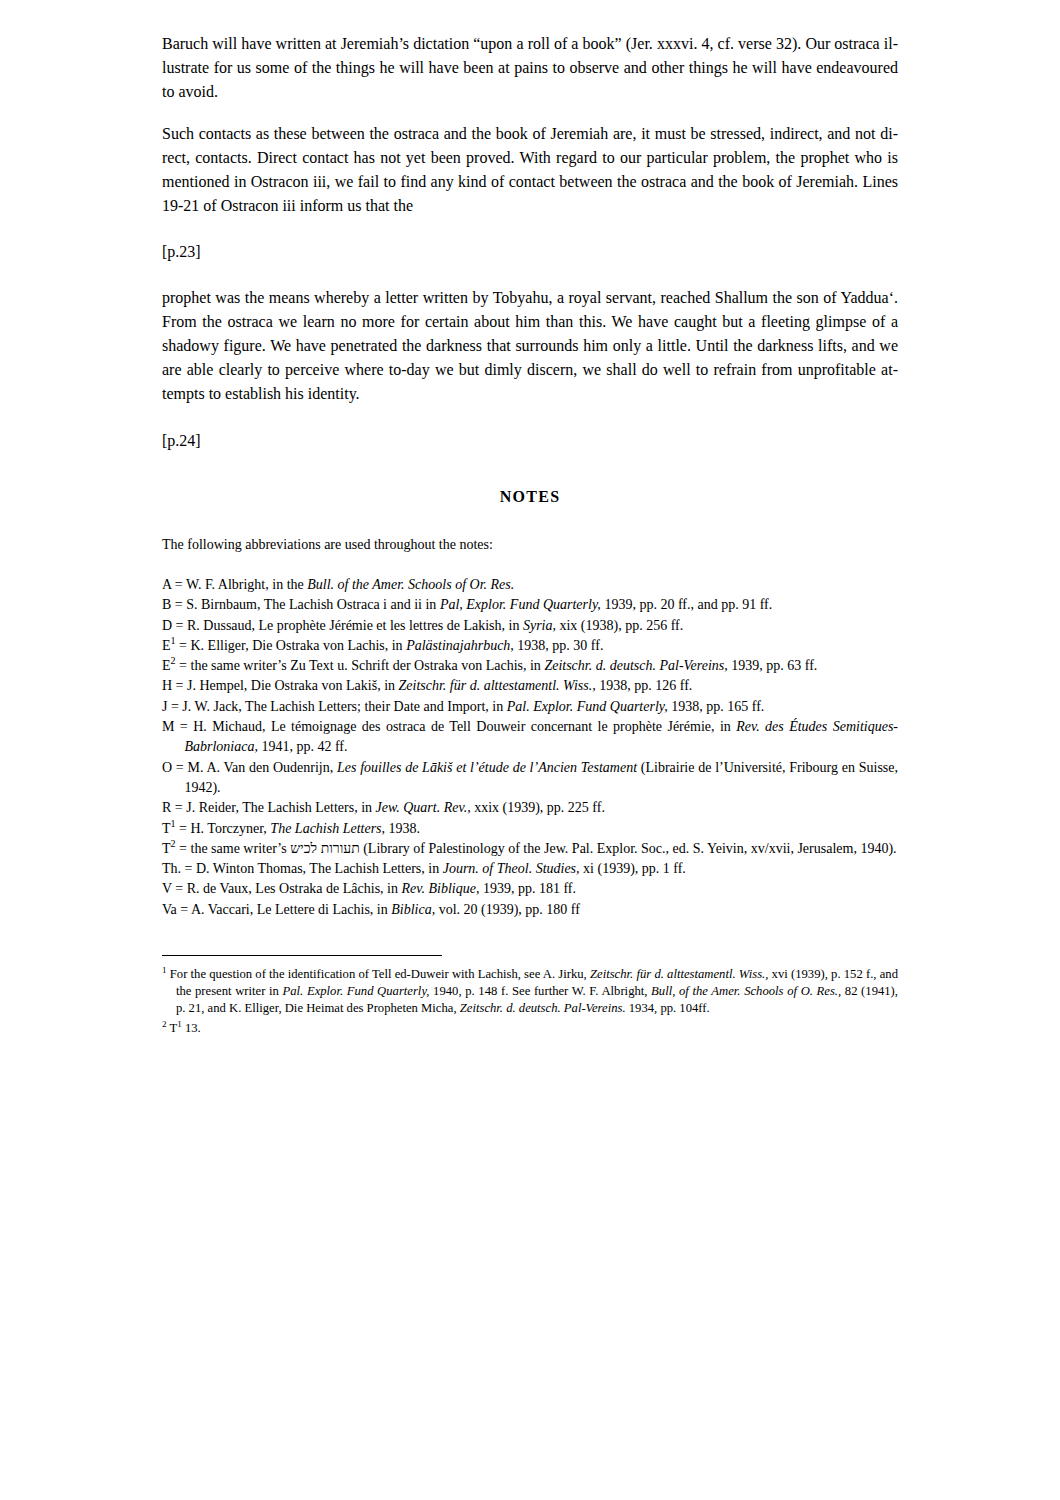Baruch will have written at Jeremiah’s dictation “upon a roll of a book” (Jer. xxxvi. 4, cf. verse 32). Our ostraca illustrate for us some of the things he will have been at pains to observe and other things he will have endeavoured to avoid.
Such contacts as these between the ostraca and the book of Jeremiah are, it must be stressed, indirect, and not direct, contacts. Direct contact has not yet been proved. With regard to our particular problem, the prophet who is mentioned in Ostracon iii, we fail to find any kind of contact between the ostraca and the book of Jeremiah. Lines 19-21 of Ostracon iii inform us that the
[p.23]
prophet was the means whereby a letter written by Tobyahu, a royal servant, reached Shallum the son of Yaddua‘. From the ostraca we learn no more for certain about him than this. We have caught but a fleeting glimpse of a shadowy figure. We have penetrated the darkness that surrounds him only a little. Until the darkness lifts, and we are able clearly to perceive where to-day we but dimly discern, we shall do well to refrain from unprofitable attempts to establish his identity.
[p.24]
NOTES
The following abbreviations are used throughout the notes:
A = W. F. Albright, in the Bull. of the Amer. Schools of Or. Res.
B = S. Birnbaum, The Lachish Ostraca i and ii in Pal, Explor. Fund Quarterly, 1939, pp. 20 ff., and pp. 91 ff.
D = R. Dussaud, Le prophète Jérémie et les lettres de Lakish, in Syria, xix (1938), pp. 256 ff.
E1 = K. Elliger, Die Ostraka von Lachis, in Palästinajahrbuch, 1938, pp. 30 ff.
E2 = the same writer’s Zu Text u. Schrift der Ostraka von Lachis, in Zeitschr. d. deutsch. Pal-Vereins, 1939, pp. 63 ff.
H = J. Hempel, Die Ostraka von Lakiš, in Zeitschr. für d. alttestamentl. Wiss., 1938, pp. 126 ff.
J = J. W. Jack, The Lachish Letters; their Date and Import, in Pal. Explor. Fund Quarterly, 1938, pp. 165 ff.
M = H. Michaud, Le témoignage des ostraca de Tell Douweir concernant le prophète Jérémie, in Rev. des Études Semitiques-Babrloniaca, 1941, pp. 42 ff.
O = M. A. Van den Oudenrijn, Les fouilles de Lākiš et l’étude de l’Ancien Testament (Librairie de l’Université, Fribourg en Suisse, 1942).
R = J. Reider, The Lachish Letters, in Jew. Quart. Rev., xxix (1939), pp. 225 ff.
T1 = H. Torczyner, The Lachish Letters, 1938.
T2 = the same writer’s תעורות לכיש (Library of Palestinology of the Jew. Pal. Explor. Soc., ed. S. Yeivin, xv/xvii, Jerusalem, 1940).
Th. = D. Winton Thomas, The Lachish Letters, in Journ. of Theol. Studies, xi (1939), pp. 1 ff.
V = R. de Vaux, Les Ostraka de Lâchis, in Rev. Biblique, 1939, pp. 181 ff.
Va = A. Vaccari, Le Lettere di Lachis, in Biblica, vol. 20 (1939), pp. 180 ff
1 For the question of the identification of Tell ed-Duweir with Lachish, see A. Jirku, Zeitschr. für d. alttestamentl. Wiss., xvi (1939), p. 152 f., and the present writer in Pal. Explor. Fund Quarterly, 1940, p. 148 f. See further W. F. Albright, Bull, of the Amer. Schools of O. Res., 82 (1941), p. 21, and K. Elliger, Die Heimat des Propheten Micha, Zeitschr. d. deutsch. Pal-Vereins. 1934, pp. 104ff.
2 T1 13.